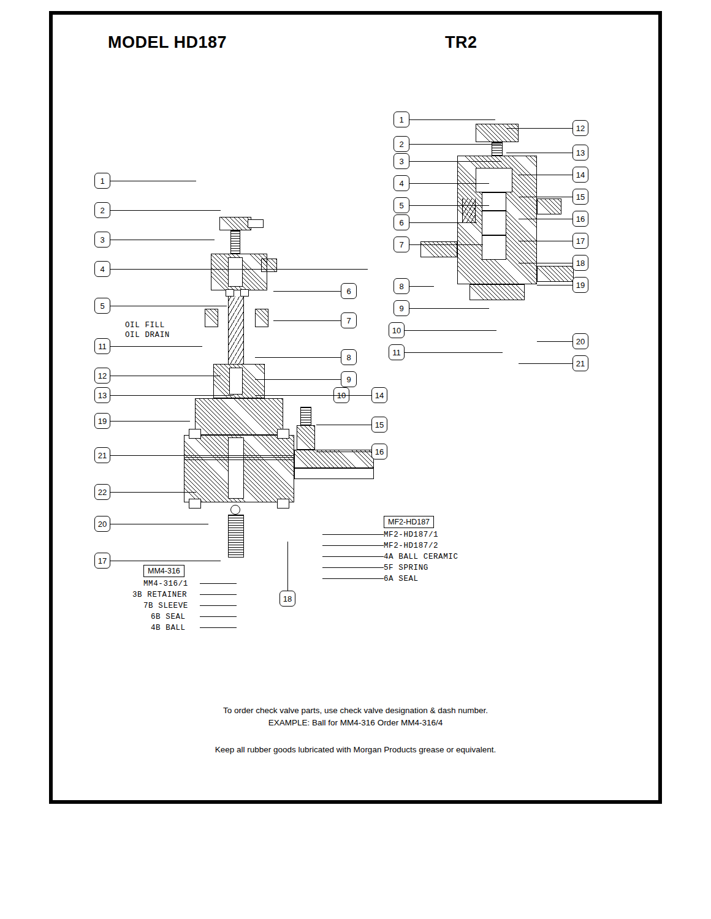MODEL HD187
TR2
============================================================ LEFT ASSEMBLY (HD187) — schematic representation ============================================================
============================================================ RIGHT ASSEMBLY (TR2) — schematic representation ============================================================
============================================================ CALLOUT BUBBLES — LEFT COLUMN (HD187) ============================================================
1
2
3
4
5
11
12
13
19
21
22
20
17
============================================================ CALLOUT BUBBLES — MIDDLE COLUMN (HD187 right side) ============================================================
6
7
8
9
10
14
15
16
18
============================================================ CALLOUT BUBBLES — TR2 LEFT COLUMN ============================================================
1
2
3
4
5
6
7
8
9
10
11
============================================================ CALLOUT BUBBLES — TR2 RIGHT COLUMN ============================================================
12
13
14
15
16
17
18
19
20
21
============================================================ DRAWING TEXT LABELS ============================================================
OIL FILL
OIL DRAIN
MF2-HD187
MF2-HD187/1
MF2-HD187/2
4A BALL CERAMIC
5F SPRING
6A SEAL
MM4-316
MM4-316/1
3B RETAINER
7B SLEEVE
6B SEAL
4B BALL
============================================================ FOOTER NOTES ============================================================
To order check valve parts, use check valve designation & dash number.
EXAMPLE: Ball for MM4-316 Order MM4-316/4
Keep all rubber goods lubricated with Morgan Products grease or equivalent.